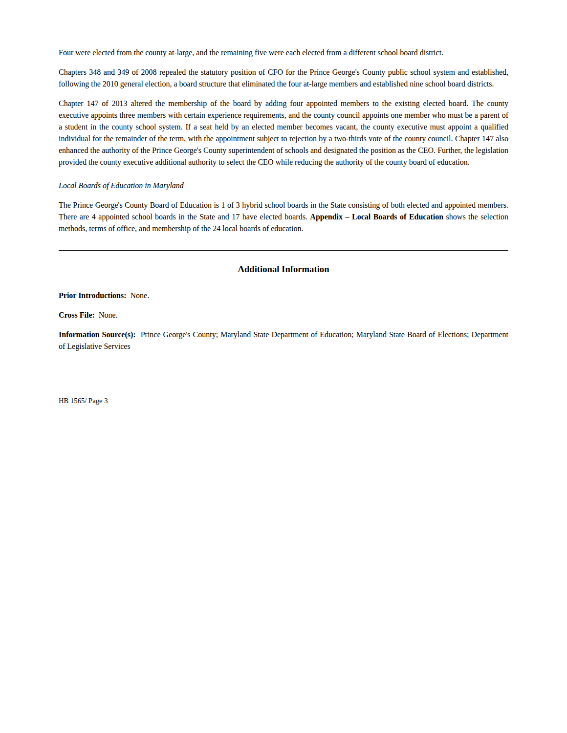Four were elected from the county at-large, and the remaining five were each elected from a different school board district.
Chapters 348 and 349 of 2008 repealed the statutory position of CFO for the Prince George's County public school system and established, following the 2010 general election, a board structure that eliminated the four at-large members and established nine school board districts.
Chapter 147 of 2013 altered the membership of the board by adding four appointed members to the existing elected board. The county executive appoints three members with certain experience requirements, and the county council appoints one member who must be a parent of a student in the county school system. If a seat held by an elected member becomes vacant, the county executive must appoint a qualified individual for the remainder of the term, with the appointment subject to rejection by a two-thirds vote of the county council. Chapter 147 also enhanced the authority of the Prince George's County superintendent of schools and designated the position as the CEO. Further, the legislation provided the county executive additional authority to select the CEO while reducing the authority of the county board of education.
Local Boards of Education in Maryland
The Prince George's County Board of Education is 1 of 3 hybrid school boards in the State consisting of both elected and appointed members. There are 4 appointed school boards in the State and 17 have elected boards. Appendix – Local Boards of Education shows the selection methods, terms of office, and membership of the 24 local boards of education.
Additional Information
Prior Introductions: None.
Cross File: None.
Information Source(s): Prince George's County; Maryland State Department of Education; Maryland State Board of Elections; Department of Legislative Services
HB 1565/ Page 3